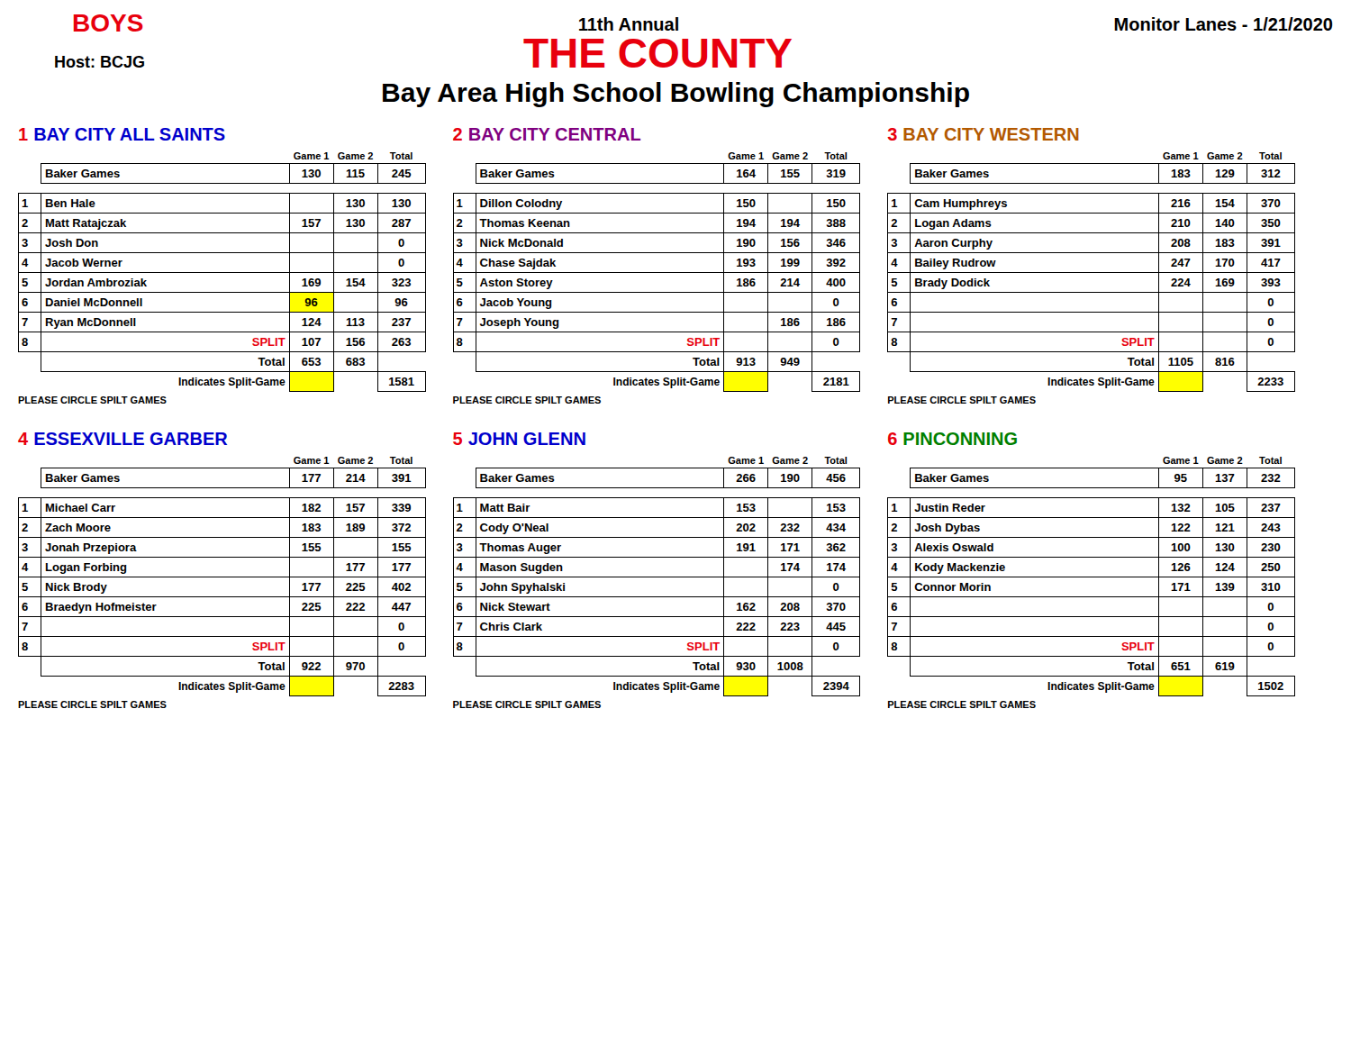BOYS
11th Annual
Monitor Lanes - 1/21/2020
Host: BCJG
THE COUNTY
Bay Area High School Bowling Championship
1 BAY CITY ALL SAINTS
| | | Game 1 | Game 2 | Total |
| | Baker Games | 130 | 115 | 245 |
| 1 | Ben Hale | | 130 | 130 |
| 2 | Matt Ratajczak | 157 | 130 | 287 |
| 3 | Josh Don | | | 0 |
| 4 | Jacob Werner | | | 0 |
| 5 | Jordan Ambroziak | 169 | 154 | 323 |
| 6 | Daniel McDonnell | 96 | | 96 |
| 7 | Ryan McDonnell | 124 | 113 | 237 |
| 8 | SPLIT | 107 | 156 | 263 |
| | Total | 653 | 683 | |
| | Indicates Split-Game | | | 1581 |
PLEASE CIRCLE SPILT GAMES
2 BAY CITY CENTRAL
| | | Game 1 | Game 2 | Total |
| | Baker Games | 164 | 155 | 319 |
| 1 | Dillon Colodny | 150 | | 150 |
| 2 | Thomas Keenan | 194 | 194 | 388 |
| 3 | Nick McDonald | 190 | 156 | 346 |
| 4 | Chase Sajdak | 193 | 199 | 392 |
| 5 | Aston Storey | 186 | 214 | 400 |
| 6 | Jacob Young | | | 0 |
| 7 | Joseph Young | | 186 | 186 |
| 8 | SPLIT | | | 0 |
| | Total | 913 | 949 | |
| | Indicates Split-Game | | | 2181 |
PLEASE CIRCLE SPILT GAMES
3 BAY CITY WESTERN
| | | Game 1 | Game 2 | Total |
| | Baker Games | 183 | 129 | 312 |
| 1 | Cam Humphreys | 216 | 154 | 370 |
| 2 | Logan Adams | 210 | 140 | 350 |
| 3 | Aaron Curphy | 208 | 183 | 391 |
| 4 | Bailey Rudrow | 247 | 170 | 417 |
| 5 | Brady Dodick | 224 | 169 | 393 |
| 6 | | | | 0 |
| 7 | | | | 0 |
| 8 | SPLIT | | | 0 |
| | Total | 1105 | 816 | |
| | Indicates Split-Game | | | 2233 |
PLEASE CIRCLE SPILT GAMES
4 ESSEXVILLE GARBER
| | | Game 1 | Game 2 | Total |
| | Baker Games | 177 | 214 | 391 |
| 1 | Michael Carr | 182 | 157 | 339 |
| 2 | Zach Moore | 183 | 189 | 372 |
| 3 | Jonah Przepiora | 155 | | 155 |
| 4 | Logan Forbing | | 177 | 177 |
| 5 | Nick Brody | 177 | 225 | 402 |
| 6 | Braedyn Hofmeister | 225 | 222 | 447 |
| 7 | | | | 0 |
| 8 | SPLIT | | | 0 |
| | Total | 922 | 970 | |
| | Indicates Split-Game | | | 2283 |
PLEASE CIRCLE SPILT GAMES
5 JOHN GLENN
| | | Game 1 | Game 2 | Total |
| | Baker Games | 266 | 190 | 456 |
| 1 | Matt Bair | 153 | | 153 |
| 2 | Cody O'Neal | 202 | 232 | 434 |
| 3 | Thomas Auger | 191 | 171 | 362 |
| 4 | Mason Sugden | | 174 | 174 |
| 5 | John Spyhalski | | | 0 |
| 6 | Nick Stewart | 162 | 208 | 370 |
| 7 | Chris Clark | 222 | 223 | 445 |
| 8 | SPLIT | | | 0 |
| | Total | 930 | 1008 | |
| | Indicates Split-Game | | | 2394 |
PLEASE CIRCLE SPILT GAMES
6 PINCONNING
| | | Game 1 | Game 2 | Total |
| | Baker Games | 95 | 137 | 232 |
| 1 | Justin Reder | 132 | 105 | 237 |
| 2 | Josh Dybas | 122 | 121 | 243 |
| 3 | Alexis Oswald | 100 | 130 | 230 |
| 4 | Kody Mackenzie | 126 | 124 | 250 |
| 5 | Connor Morin | 171 | 139 | 310 |
| 6 | | | | 0 |
| 7 | | | | 0 |
| 8 | SPLIT | | | 0 |
| | Total | 651 | 619 | |
| | Indicates Split-Game | | | 1502 |
PLEASE CIRCLE SPILT GAMES